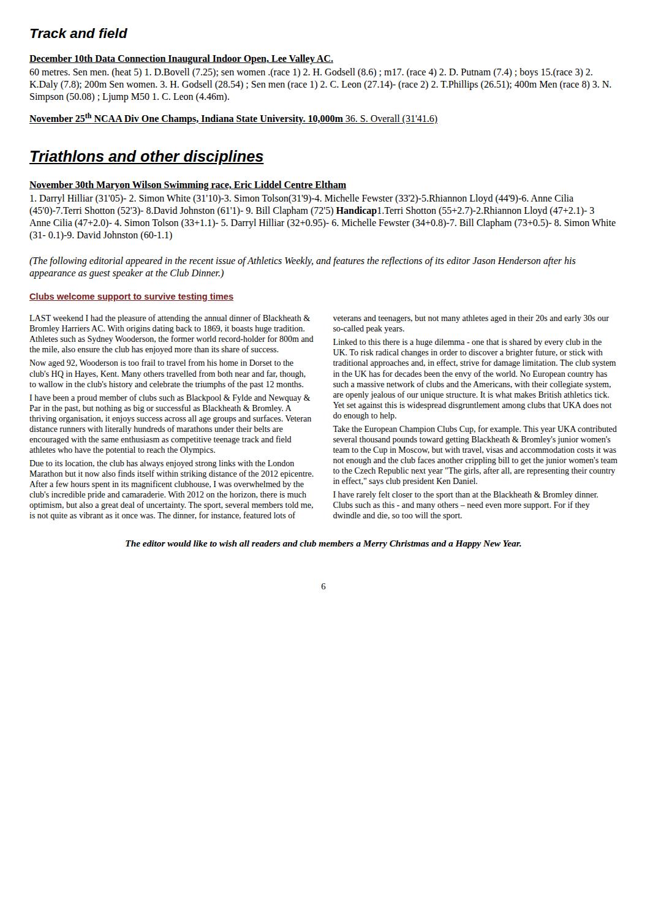Track and field
December 10th Data Connection Inaugural Indoor Open, Lee Valley AC.
60 metres. Sen men. (heat 5) 1. D.Bovell (7.25); sen women .(race 1) 2. H. Godsell (8.6) ; m17. (race 4) 2. D. Putnam (7.4) ; boys 15.(race 3) 2. K.Daly (7.8); 200m Sen women. 3. H. Godsell (28.54) ; Sen men (race 1) 2. C. Leon (27.14)- (race 2) 2. T.Phillips (26.51); 400m Men (race 8) 3. N. Simpson (50.08) ; Ljump M50 1. C. Leon (4.46m).
November 25th NCAA Div One Champs, Indiana State University. 10,000m 36. S. Overall (31'41.6)
Triathlons and other disciplines
November 30th Maryon Wilson Swimming race, Eric Liddel Centre Eltham
1. Darryl Hilliar (31'05)- 2. Simon White (31'10)-3. Simon Tolson(31'9)-4. Michelle Fewster (33'2)-5.Rhiannon Lloyd (44'9)-6. Anne Cilia (45'0)-7.Terri Shotton (52'3)- 8.David Johnston (61'1)- 9. Bill Clapham (72'5) Handicap1.Terri Shotton (55+2.7)-2.Rhiannon Lloyd (47+2.1)- 3 Anne Cilia (47+2.0)- 4. Simon Tolson (33+1.1)- 5. Darryl Hilliar (32+0.95)- 6. Michelle Fewster (34+0.8)-7. Bill Clapham (73+0.5)- 8. Simon White (31- 0.1)-9. David Johnston (60-1.1)
(The following editorial appeared in the recent issue of Athletics Weekly, and features the reflections of its editor Jason Henderson after his appearance as guest speaker at the Club Dinner.)
Clubs welcome support to survive testing times
LAST weekend I had the pleasure of attending the annual dinner of Blackheath & Bromley Harriers AC. With origins dating back to 1869, it boasts huge tradition. Athletes such as Sydney Wooderson, the former world record-holder for 800m and the mile, also ensure the club has enjoyed more than its share of success.
Now aged 92, Wooderson is too frail to travel from his home in Dorset to the club's HQ in Hayes, Kent. Many others travelled from both near and far, though, to wallow in the club's history and celebrate the triumphs of the past 12 months.
I have been a proud member of clubs such as Blackpool & Fylde and Newquay & Par in the past, but nothing as big or successful as Blackheath & Bromley. A thriving organisation, it enjoys success across all age groups and surfaces. Veteran distance runners with literally hundreds of marathons under their belts are encouraged with the same enthusiasm as competitive teenage track and field athletes who have the potential to reach the Olympics.
Due to its location, the club has always enjoyed strong links with the London Marathon but it now also finds itself within striking distance of the 2012 epicentre. After a few hours spent in its magnificent clubhouse, I was overwhelmed by the club's incredible pride and camaraderie. With 2012 on the horizon, there is much optimism, but also a great deal of uncertainty. The sport, several members told me, is not quite as vibrant as it once was. The dinner, for instance, featured lots of veterans and teenagers, but not many athletes aged in their 20s and early 30s our so-called peak years.
Linked to this there is a huge dilemma - one that is shared by every club in the UK. To risk radical changes in order to discover a brighter future, or stick with traditional approaches and, in effect, strive for damage limitation. The club system in the UK has for decades been the envy of the world. No European country has such a massive network of clubs and the Americans, with their collegiate system, are openly jealous of our unique structure. It is what makes British athletics tick. Yet set against this is widespread disgruntlement among clubs that UKA does not do enough to help.
Take the European Champion Clubs Cup, for example. This year UKA contributed several thousand pounds toward getting Blackheath & Bromley's junior women's team to the Cup in Moscow, but with travel, visas and accommodation costs it was not enough and the club faces another crippling bill to get the junior women's team to the Czech Republic next year "The girls, after all, are representing their country in effect," says club president Ken Daniel.
I have rarely felt closer to the sport than at the Blackheath & Bromley dinner. Clubs such as this - and many others – need even more support. For if they dwindle and die, so too will the sport.
The editor would like to wish all readers and club members a Merry Christmas and a Happy New Year.
6